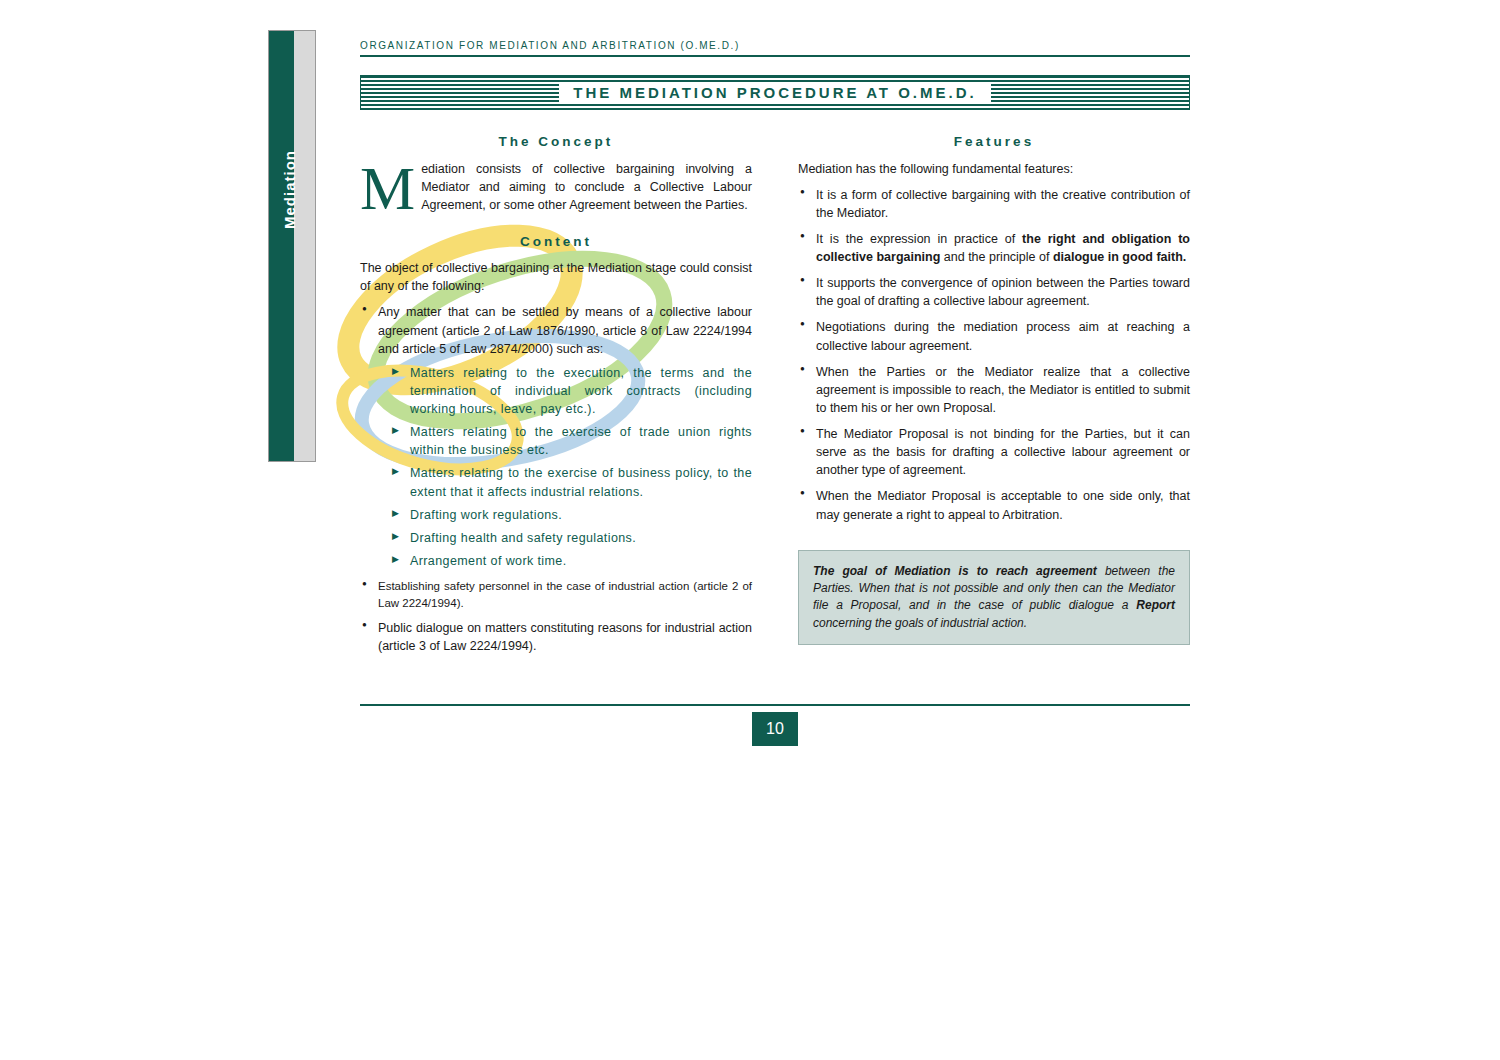Mediation
ORGANIZATION FOR MEDIATION AND ARBITRATION (O.ME.D.)
THE MEDIATION PROCEDURE AT O.ME.D.
The Concept
Mediation consists of collective bargaining involving a Mediator and aiming to conclude a Collective Labour Agreement, or some other Agreement between the Parties.
Content
The object of collective bargaining at the Mediation stage could consist of any of the following:
Any matter that can be settled by means of a collective labour agreement (article 2 of Law 1876/1990, article 8 of Law 2224/1994 and article 5 of Law 2874/2000) such as:
Matters relating to the execution, the terms and the termination of individual work contracts (including working hours, leave, pay etc.).
Matters relating to the exercise of trade union rights within the business etc.
Matters relating to the exercise of business policy, to the extent that it affects industrial relations.
Drafting work regulations.
Drafting health and safety regulations.
Arrangement of work time.
Establishing safety personnel in the case of industrial action (article 2 of Law 2224/1994).
Public dialogue on matters constituting reasons for industrial action (article 3 of Law 2224/1994).
Features
Mediation has the following fundamental features:
It is a form of collective bargaining with the creative contribution of the Mediator.
It is the expression in practice of the right and obligation to collective bargaining and the principle of dialogue in good faith.
It supports the convergence of opinion between the Parties toward the goal of drafting a collective labour agreement.
Negotiations during the mediation process aim at reaching a collective labour agreement.
When the Parties or the Mediator realize that a collective agreement is impossible to reach, the Mediator is entitled to submit to them his or her own Proposal.
The Mediator Proposal is not binding for the Parties, but it can serve as the basis for drafting a collective labour agreement or another type of agreement.
When the Mediator Proposal is acceptable to one side only, that may generate a right to appeal to Arbitration.
The goal of Mediation is to reach agreement between the Parties. When that is not possible and only then can the Mediator file a Proposal, and in the case of public dialogue a Report concerning the goals of industrial action.
10